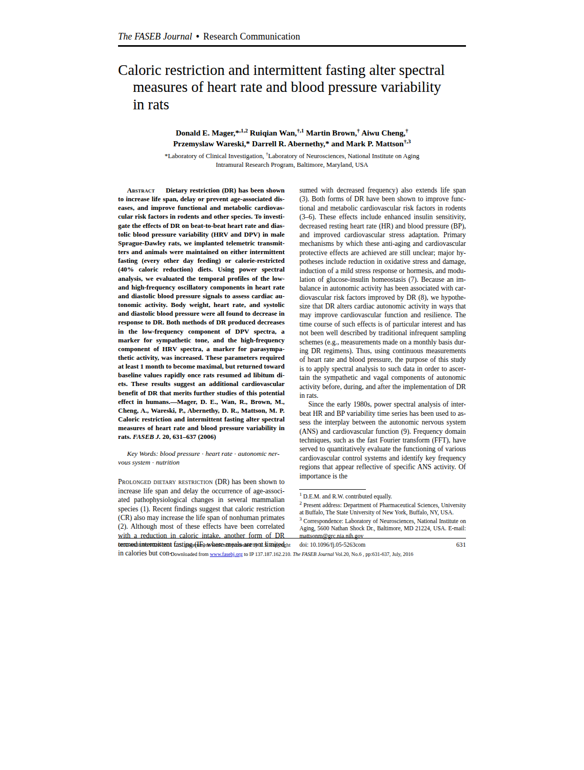The FASEB Journal • Research Communication
Caloric restriction and intermittent fasting alter spectral measures of heart rate and blood pressure variability in rats
Donald E. Mager,*,1,2 Ruiqian Wan,†,1 Martin Brown,† Aiwu Cheng,†
Przemyslaw Wareski,* Darrell R. Abernethy,* and Mark P. Mattson†,3
*Laboratory of Clinical Investigation, †Laboratory of Neurosciences, National Institute on Aging
Intramural Research Program, Baltimore, Maryland, USA
Abstract Dietary restriction (DR) has been shown to increase life span, delay or prevent age-associated diseases, and improve functional and metabolic cardiovascular risk factors in rodents and other species. To investigate the effects of DR on beat-to-beat heart rate and diastolic blood pressure variability (HRV and DPV) in male Sprague-Dawley rats, we implanted telemetric transmitters and animals were maintained on either intermittent fasting (every other day feeding) or calorie-restricted (40% caloric reduction) diets. Using power spectral analysis, we evaluated the temporal profiles of the low- and high-frequency oscillatory components in heart rate and diastolic blood pressure signals to assess cardiac autonomic activity. Body weight, heart rate, and systolic and diastolic blood pressure were all found to decrease in response to DR. Both methods of DR produced decreases in the low-frequency component of DPV spectra, a marker for sympathetic tone, and the high-frequency component of HRV spectra, a marker for parasympathetic activity, was increased. These parameters required at least 1 month to become maximal, but returned toward baseline values rapidly once rats resumed ad libitum diets. These results suggest an additional cardiovascular benefit of DR that merits further studies of this potential effect in humans.—Mager, D. E., Wan, R., Brown, M., Cheng, A., Wareski, P., Abernethy, D. R., Mattson, M. P. Caloric restriction and intermittent fasting alter spectral measures of heart rate and blood pressure variability in rats. FASEB J. 20, 631–637 (2006)
Key Words: blood pressure · heart rate · autonomic nervous system · nutrition
Prolonged dietary restriction (DR) has been shown to increase life span and delay the occurrence of age-associated pathophysiological changes in several mammalian species (1). Recent findings suggest that caloric restriction (CR) also may increase the life span of nonhuman primates (2). Although most of these effects have been correlated with a reduction in caloric intake, another form of DR termed intermittent fasting (IF; where meals are not limited in calories but con-
sumed with decreased frequency) also extends life span (3). Both forms of DR have been shown to improve functional and metabolic cardiovascular risk factors in rodents (3–6). These effects include enhanced insulin sensitivity, decreased resting heart rate (HR) and blood pressure (BP), and improved cardiovascular stress adaptation. Primary mechanisms by which these anti-aging and cardiovascular protective effects are achieved are still unclear; major hypotheses include reduction in oxidative stress and damage, induction of a mild stress response or hormesis, and modulation of glucose-insulin homeostasis (7). Because an imbalance in autonomic activity has been associated with cardiovascular risk factors improved by DR (8), we hypothesize that DR alters cardiac autonomic activity in ways that may improve cardiovascular function and resilience. The time course of such effects is of particular interest and has not been well described by traditional infrequent sampling schemes (e.g., measurements made on a monthly basis during DR regimens). Thus, using continuous measurements of heart rate and blood pressure, the purpose of this study is to apply spectral analysis to such data in order to ascertain the sympathetic and vagal components of autonomic activity before, during, and after the implementation of DR in rats.
Since the early 1980s, power spectral analysis of inter-beat HR and BP variability time series has been used to assess the interplay between the autonomic nervous system (ANS) and cardiovascular function (9). Frequency domain techniques, such as the fast Fourier transform (FFT), have served to quantitatively evaluate the functioning of various cardiovascular control systems and identify key frequency regions that appear reflective of specific ANS activity. Of importance is the
1 D.E.M. and R.W. contributed equally.
2 Present address: Department of Pharmaceutical Sciences, University at Buffalo, The State University of New York, Buffalo, NY, USA.
3 Correspondence: Laboratory of Neurosciences, National Institute on Aging, 5600 Nathan Shock Dr., Baltimore, MD 21224, USA. E-mail: mattsonm@grc.nia.nih.gov
doi: 10.1096/fj.05-5263com
0892-6638/06/0020-0631 U.S. government work not protected by U.S. copyright 631
Downloaded from www.fasebj.org to IP 137.187.162.210. The FASEB Journal Vol.20, No.6 , pp:631-637, July, 2016